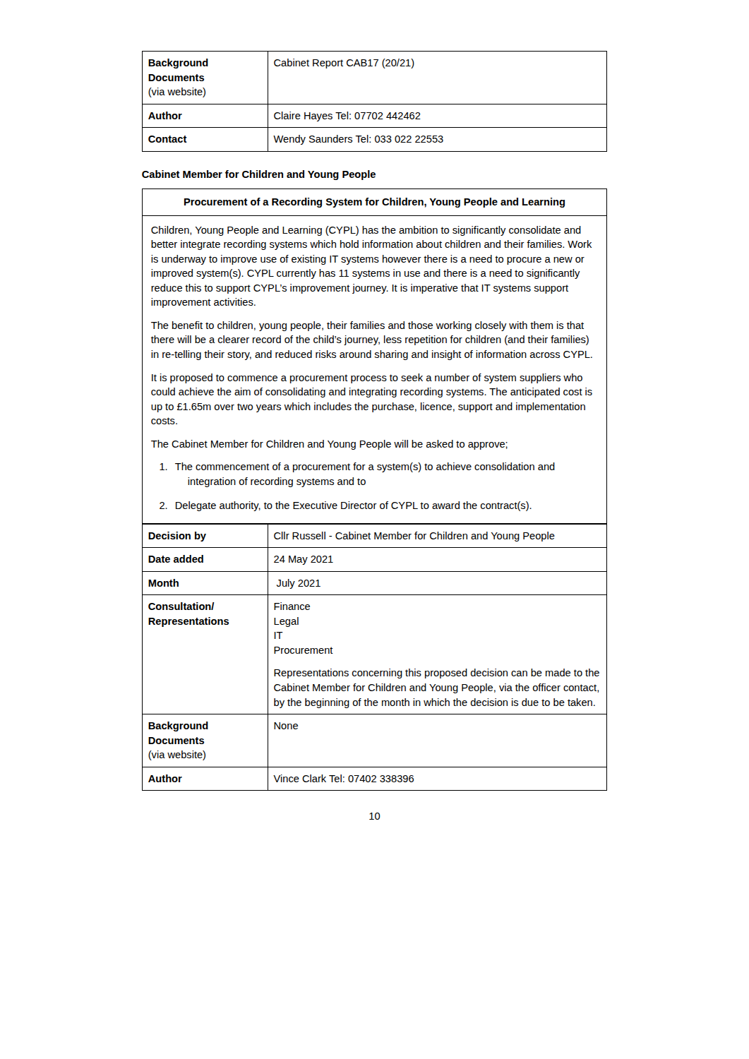| Background Documents (via website) | Cabinet Report CAB17 (20/21) |
| Author | Claire Hayes Tel: 07702 442462 |
| Contact | Wendy Saunders Tel: 033 022 22553 |
Cabinet Member for Children and Young People
Procurement of a Recording System for Children, Young People and Learning
Children, Young People and Learning (CYPL) has the ambition to significantly consolidate and better integrate recording systems which hold information about children and their families. Work is underway to improve use of existing IT systems however there is a need to procure a new or improved system(s). CYPL currently has 11 systems in use and there is a need to significantly reduce this to support CYPL’s improvement journey. It is imperative that IT systems support improvement activities.
The benefit to children, young people, their families and those working closely with them is that there will be a clearer record of the child’s journey, less repetition for children (and their families) in re-telling their story, and reduced risks around sharing and insight of information across CYPL.
It is proposed to commence a procurement process to seek a number of system suppliers who could achieve the aim of consolidating and integrating recording systems. The anticipated cost is up to £1.65m over two years which includes the purchase, licence, support and implementation costs.
The Cabinet Member for Children and Young People will be asked to approve;
The commencement of a procurement for a system(s) to achieve consolidation and integration of recording systems and to
Delegate authority, to the Executive Director of CYPL to award the contract(s).
| Decision by | Cllr Russell - Cabinet Member for Children and Young People |
| Date added | 24 May 2021 |
| Month | July 2021 |
| Consultation/ Representations | Finance Legal IT Procurement Representations concerning this proposed decision can be made to the Cabinet Member for Children and Young People, via the officer contact, by the beginning of the month in which the decision is due to be taken. |
| Background Documents (via website) | None |
| Author | Vince Clark Tel: 07402 338396 |
10